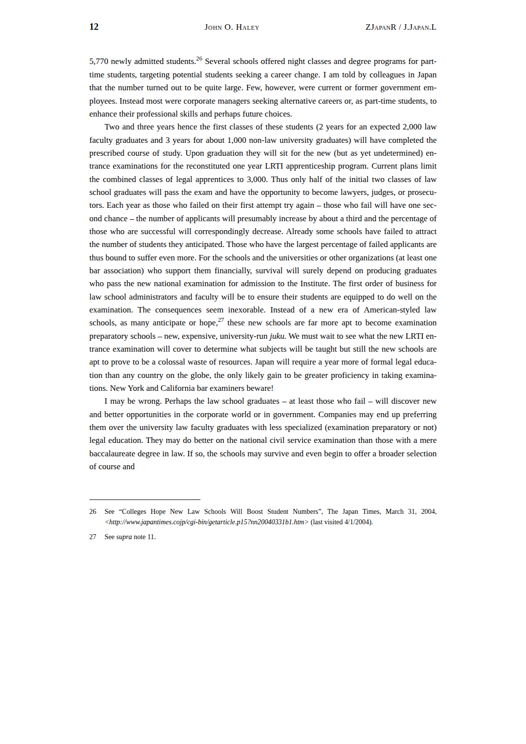12 John O. Haley ZJapanR / J.Japan.L
5,770 newly admitted students.26 Several schools offered night classes and degree programs for part-time students, targeting potential students seeking a career change. I am told by colleagues in Japan that the number turned out to be quite large. Few, however, were current or former government employees. Instead most were corporate managers seeking alternative careers or, as part-time students, to enhance their professional skills and perhaps future choices.
Two and three years hence the first classes of these students (2 years for an expected 2,000 law faculty graduates and 3 years for about 1,000 non-law university graduates) will have completed the prescribed course of study. Upon graduation they will sit for the new (but as yet undetermined) entrance examinations for the reconstituted one year LRTI apprenticeship program. Current plans limit the combined classes of legal apprentices to 3,000. Thus only half of the initial two classes of law school graduates will pass the exam and have the opportunity to become lawyers, judges, or prosecutors. Each year as those who failed on their first attempt try again – those who fail will have one second chance – the number of applicants will presumably increase by about a third and the percentage of those who are successful will correspondingly decrease. Already some schools have failed to attract the number of students they anticipated. Those who have the largest percentage of failed applicants are thus bound to suffer even more. For the schools and the universities or other organizations (at least one bar association) who support them financially, survival will surely depend on producing graduates who pass the new national examination for admission to the Institute. The first order of business for law school administrators and faculty will be to ensure their students are equipped to do well on the examination. The consequences seem inexorable. Instead of a new era of American-styled law schools, as many anticipate or hope,27 these new schools are far more apt to become examination preparatory schools – new, expensive, university-run juku. We must wait to see what the new LRTI entrance examination will cover to determine what subjects will be taught but still the new schools are apt to prove to be a colossal waste of resources. Japan will require a year more of formal legal education than any country on the globe, the only likely gain to be greater proficiency in taking examinations. New York and California bar examiners beware!
I may be wrong. Perhaps the law school graduates – at least those who fail – will discover new and better opportunities in the corporate world or in government. Companies may end up preferring them over the university law faculty graduates with less specialized (examination preparatory or not) legal education. They may do better on the national civil service examination than those with a mere baccalaureate degree in law. If so, the schools may survive and even begin to offer a broader selection of course and
26 See “Colleges Hope New Law Schools Will Boost Student Numbers”, The Japan Times, March 31, 2004, <http://www.japantimes.cojp/cgi-bin/getarticle.p15?nn20040331b1.htm> (last visited 4/1/2004).
27 See supra note 11.